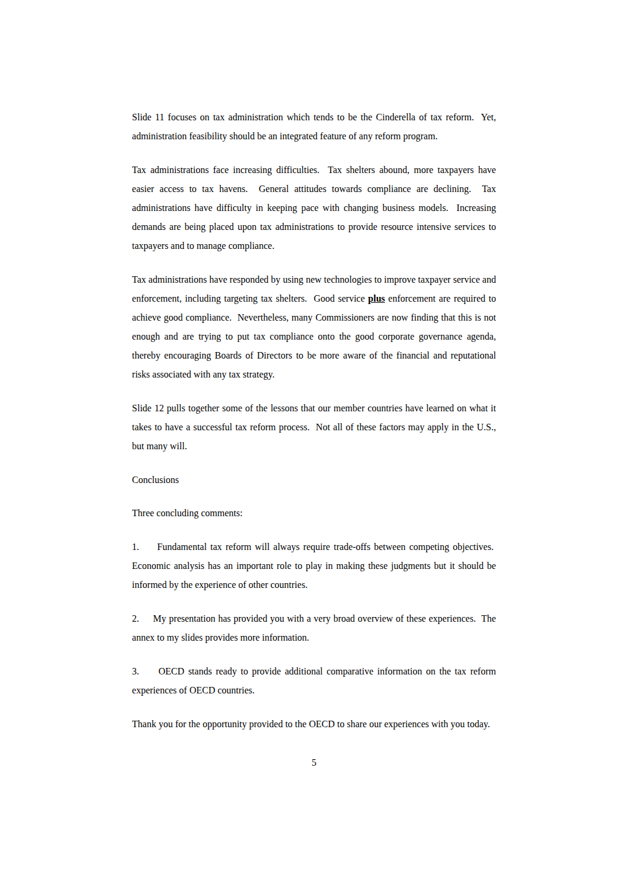Slide 11 focuses on tax administration which tends to be the Cinderella of tax reform. Yet, administration feasibility should be an integrated feature of any reform program.
Tax administrations face increasing difficulties. Tax shelters abound, more taxpayers have easier access to tax havens. General attitudes towards compliance are declining. Tax administrations have difficulty in keeping pace with changing business models. Increasing demands are being placed upon tax administrations to provide resource intensive services to taxpayers and to manage compliance.
Tax administrations have responded by using new technologies to improve taxpayer service and enforcement, including targeting tax shelters. Good service plus enforcement are required to achieve good compliance. Nevertheless, many Commissioners are now finding that this is not enough and are trying to put tax compliance onto the good corporate governance agenda, thereby encouraging Boards of Directors to be more aware of the financial and reputational risks associated with any tax strategy.
Slide 12 pulls together some of the lessons that our member countries have learned on what it takes to have a successful tax reform process. Not all of these factors may apply in the U.S., but many will.
Conclusions
Three concluding comments:
1. Fundamental tax reform will always require trade-offs between competing objectives. Economic analysis has an important role to play in making these judgments but it should be informed by the experience of other countries.
2. My presentation has provided you with a very broad overview of these experiences. The annex to my slides provides more information.
3. OECD stands ready to provide additional comparative information on the tax reform experiences of OECD countries.
Thank you for the opportunity provided to the OECD to share our experiences with you today.
5